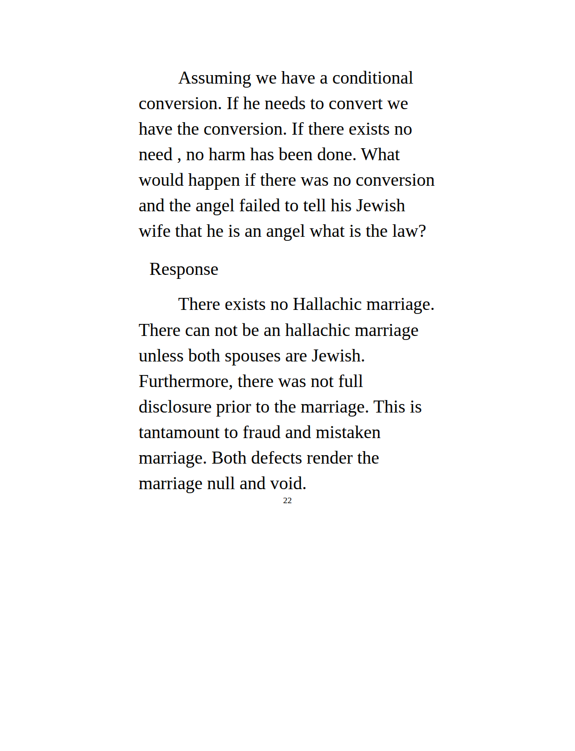Assuming we have a conditional conversion. If he needs to convert we have the conversion. If there exists no need , no harm has been done. What would happen if there was no conversion and the angel failed to tell his Jewish wife that he is an angel what is the law?
Response
There exists no Hallachic marriage. There can not be an hallachic marriage unless both spouses are Jewish. Furthermore, there was not full disclosure prior to the marriage. This is tantamount to fraud and mistaken marriage. Both defects render the marriage null and void.
22